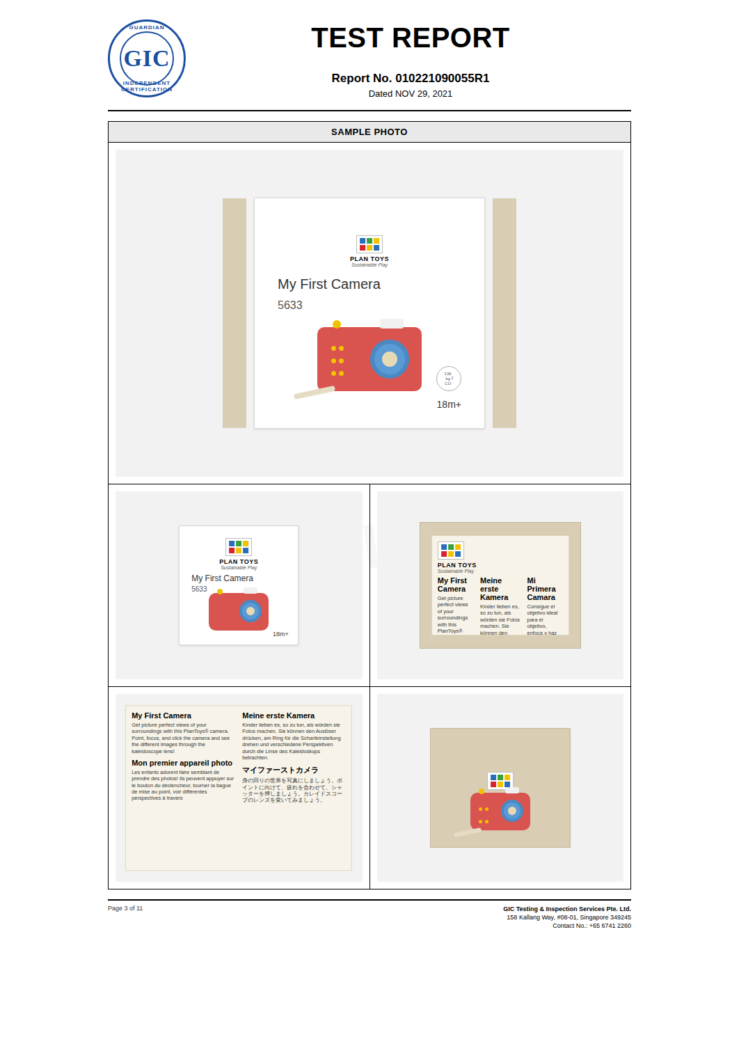GIC
GUARDIAN
GIC
INDEPENDENT CERTIFICATION
TEST REPORT
Report No. 010221090055R1
Dated NOV 29, 2021
| SAMPLE PHOTO |
| --- |
| PLAN TOYS Sustainable Play My First Camera 5633 136 kg CO 2 18m+ |
| PLAN TOYS Sustainable Play My First Camera 5633 18m+ | PLAN TOYS Sustainable Play My First Camera Get picture perfect views of your surroundings with this PlanToys® camera. Point, focus, and click the camera and see the different images through the kaleidoscope lens! Meine erste Kamera Kinder lieben es, so zu tun, als würden sie Fotos machen. Sie können den Auslöser drücken, am Ring für die Scharfeinstellung drehen und verschiedene Perspektiven durch die Linse des Kaleidoskops betrachten. Mit Handschlaufe. Mi Primera Camara Consigue el objetivo ideal para el objetivo, enfoca y haz clic en la cámara. Ve las diferentes imágenes a través de la lente del caleidoscopio. |
| My First Camera Get picture perfect views of your surroundings with this PlanToys® camera. Point, focus, and click the camera and see the different images through the kaleidoscope lens! Mon premier appareil photo Les enfants adorent faire semblant de prendre des photos! Ils peuvent appuyer sur le bouton du déclencheur, tourner la bague de mise au point, voir différentes perspectives à travers Meine erste Kamera Kinder lieben es, so zu tun, als würden sie Fotos machen. Sie können den Auslöser drücken, am Ring für die Scharfeinstellung drehen und verschiedene Perspektiven durch die Linse des Kaleidoskops betrachten. マイファーストカメラ 身の回りの世界を写真にしましょう。ポイントに向けて、疲れを合わせて、シャッターを押しましょう。カレイドスコープのレンズを覚いてみましょう。 | PLAN TOYS Sustainable Play |
Page 3 of 11
GIC Testing & Inspection Services Pte. Ltd.
158 Kallang Way, #08-01, Singapore 349245
Contact No.: +65 6741 2260